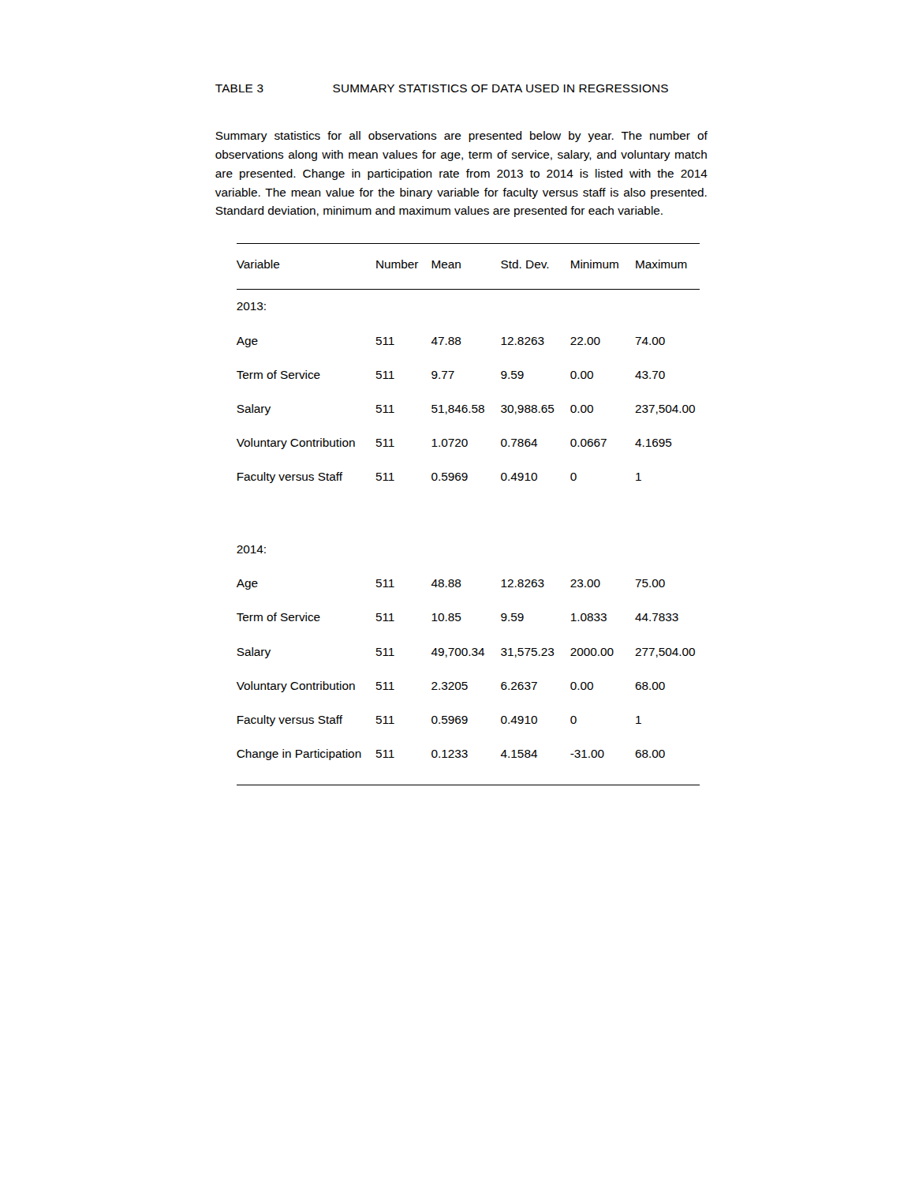TABLE 3 SUMMARY STATISTICS OF DATA USED IN REGRESSIONS
Summary statistics for all observations are presented below by year. The number of observations along with mean values for age, term of service, salary, and voluntary match are presented. Change in participation rate from 2013 to 2014 is listed with the 2014 variable. The mean value for the binary variable for faculty versus staff is also presented. Standard deviation, minimum and maximum values are presented for each variable.
| Variable | Number | Mean | Std. Dev. | Minimum | Maximum |
| --- | --- | --- | --- | --- | --- |
| 2013: | | | | | |
| Age | 511 | 47.88 | 12.8263 | 22.00 | 74.00 |
| Term of Service | 511 | 9.77 | 9.59 | 0.00 | 43.70 |
| Salary | 511 | 51,846.58 | 30,988.65 | 0.00 | 237,504.00 |
| Voluntary Contribution | 511 | 1.0720 | 0.7864 | 0.0667 | 4.1695 |
| Faculty versus Staff | 511 | 0.5969 | 0.4910 | 0 | 1 |
| 2014: | | | | | |
| Age | 511 | 48.88 | 12.8263 | 23.00 | 75.00 |
| Term of Service | 511 | 10.85 | 9.59 | 1.0833 | 44.7833 |
| Salary | 511 | 49,700.34 | 31,575.23 | 2000.00 | 277,504.00 |
| Voluntary Contribution | 511 | 2.3205 | 6.2637 | 0.00 | 68.00 |
| Faculty versus Staff | 511 | 0.5969 | 0.4910 | 0 | 1 |
| Change in Participation | 511 | 0.1233 | 4.1584 | -31.00 | 68.00 |